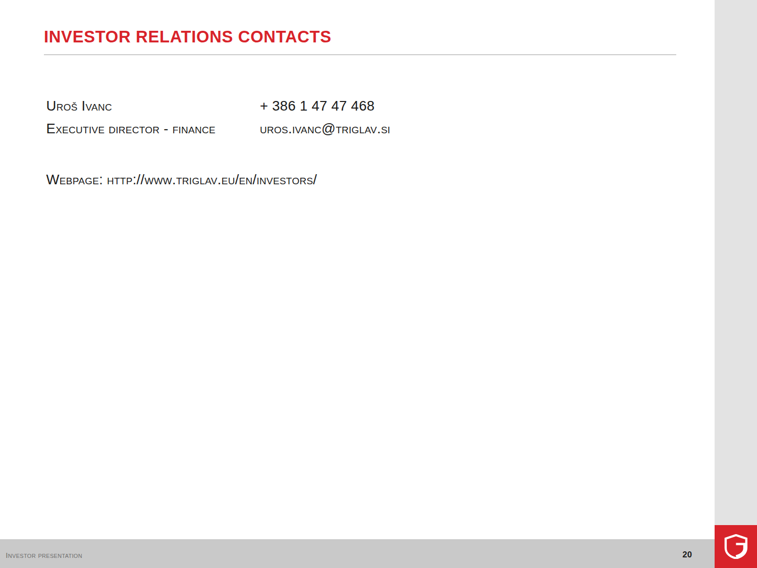Investor relations contacts
| Uroš Ivanc | + 386 1 47 47 468 |
| Executive director - finance | uros.ivanc@triglav.si |
Webpage: http://www.triglav.eu/en/investors/
Investor presentation
20